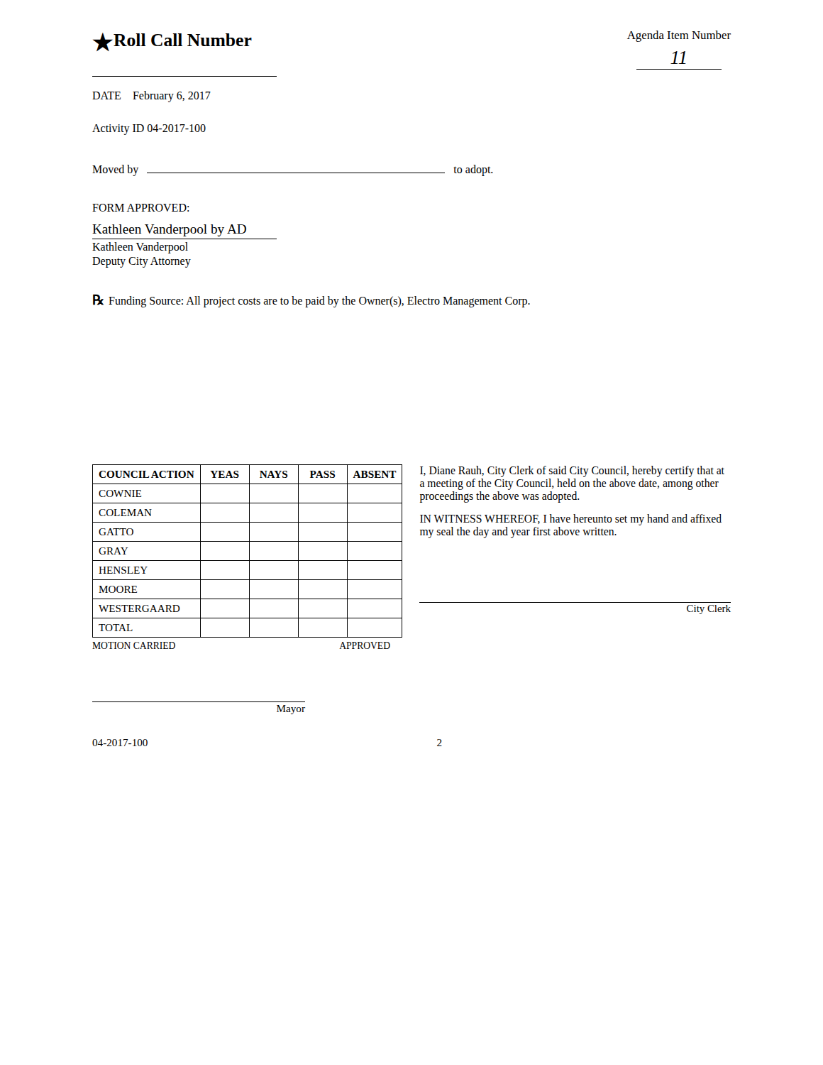★Roll Call Number
Agenda Item Number
11
DATE February 6, 2017
Activity ID 04-2017-100
Moved by to adopt.
FORM APPROVED:
Kathleen Vanderpool by AD
Kathleen Vanderpool
Deputy City Attorney
℞Funding Source: All project costs are to be paid by the Owner(s), Electro Management Corp.
| COUNCIL ACTION | YEAS | NAYS | PASS | ABSENT |
| --- | --- | --- | --- | --- |
| COWNIE | | | | |
| COLEMAN | | | | |
| GATTO | | | | |
| GRAY | | | | |
| HENSLEY | | | | |
| MOORE | | | | |
| WESTERGAARD | | | | |
| TOTAL | | | | |
MOTION CARRIED APPROVED
Mayor
I, Diane Rauh, City Clerk of said City Council, hereby certify that at a meeting of the City Council, held on the above date, among other proceedings the above was adopted.
IN WITNESS WHEREOF, I have hereunto set my hand and affixed my seal the day and year first above written.
City Clerk
04-2017-100 2